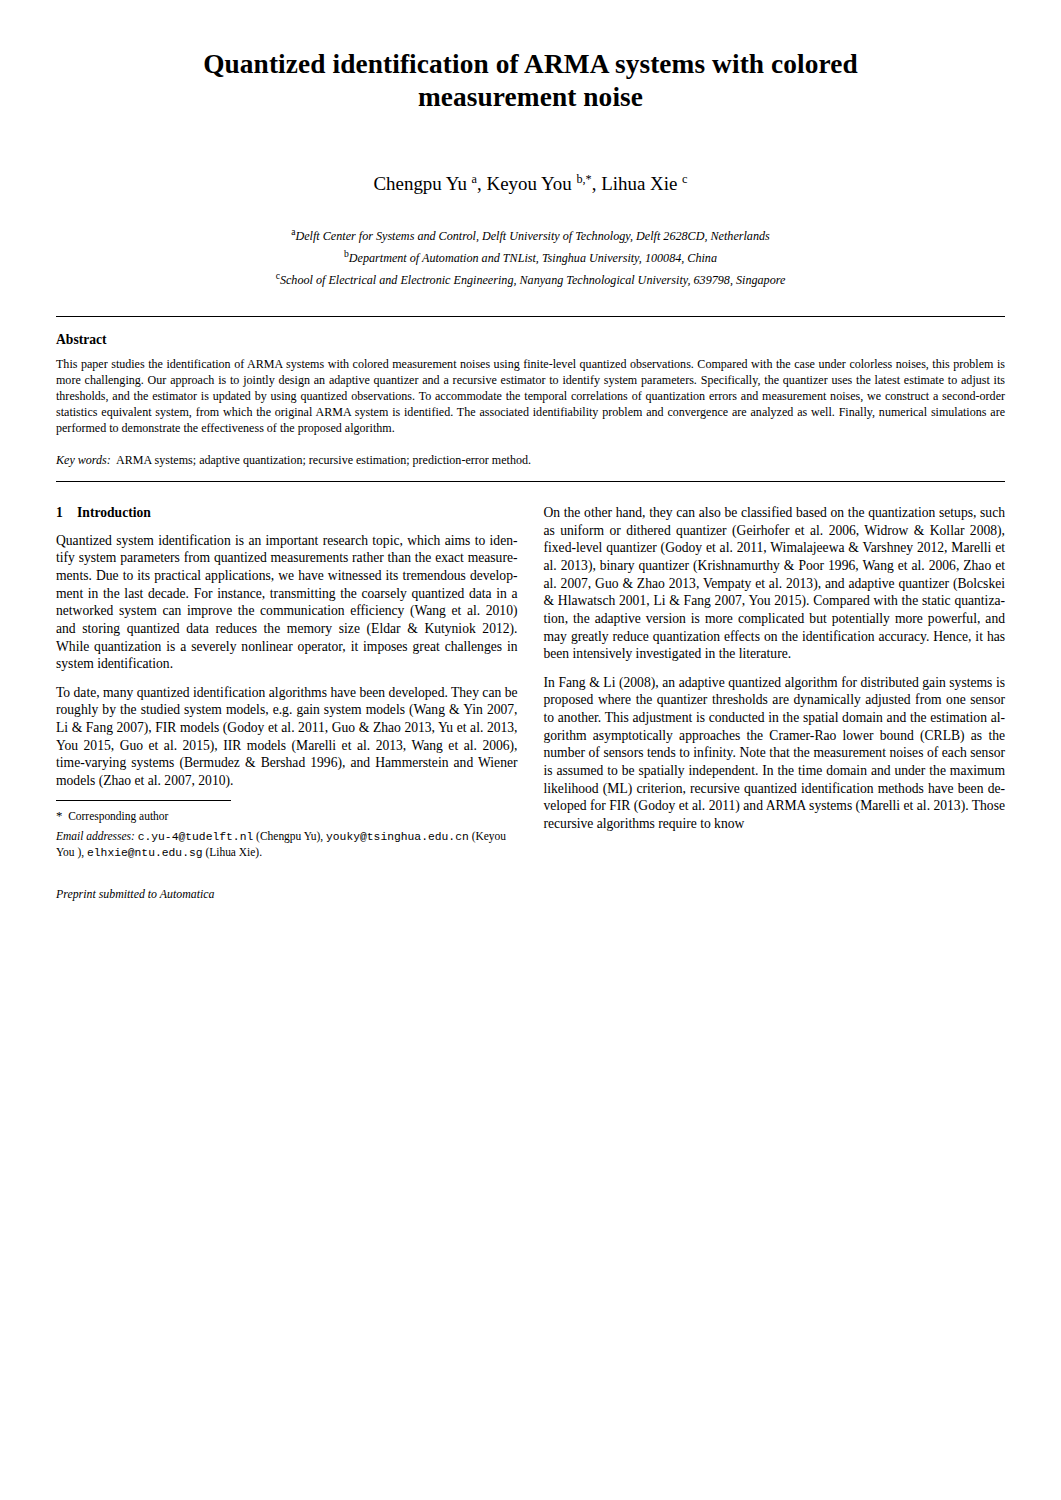Quantized identification of ARMA systems with colored
measurement noise
Chengpu Yu a, Keyou You b,*, Lihua Xie c
a Delft Center for Systems and Control, Delft University of Technology, Delft 2628CD, Netherlands
b Department of Automation and TNList, Tsinghua University, 100084, China
c School of Electrical and Electronic Engineering, Nanyang Technological University, 639798, Singapore
Abstract
This paper studies the identification of ARMA systems with colored measurement noises using finite-level quantized observations. Compared with the case under colorless noises, this problem is more challenging. Our approach is to jointly design an adaptive quantizer and a recursive estimator to identify system parameters. Specifically, the quantizer uses the latest estimate to adjust its thresholds, and the estimator is updated by using quantized observations. To accommodate the temporal correlations of quantization errors and measurement noises, we construct a second-order statistics equivalent system, from which the original ARMA system is identified. The associated identifiability problem and convergence are analyzed as well. Finally, numerical simulations are performed to demonstrate the effectiveness of the proposed algorithm.
Key words: ARMA systems; adaptive quantization; recursive estimation; prediction-error method.
1 Introduction
Quantized system identification is an important research topic, which aims to identify system parameters from quantized measurements rather than the exact measurements. Due to its practical applications, we have witnessed its tremendous development in the last decade. For instance, transmitting the coarsely quantized data in a networked system can improve the communication efficiency (Wang et al. 2010) and storing quantized data reduces the memory size (Eldar & Kutyniok 2012). While quantization is a severely nonlinear operator, it imposes great challenges in system identification.
To date, many quantized identification algorithms have been developed. They can be roughly by the studied system models, e.g. gain system models (Wang & Yin 2007, Li & Fang 2007), FIR models (Godoy et al. 2011, Guo & Zhao 2013, Yu et al. 2013, You 2015, Guo et al. 2015), IIR models (Marelli et al. 2013, Wang et al. 2006), time-varying systems (Bermudez & Bershad 1996), and Hammerstein and Wiener models (Zhao et al. 2007, 2010).
* Corresponding author
Email addresses: c.yu-4@tudelft.nl (Chengpu Yu), youky@tsinghua.edu.cn (Keyou You ), elhxie@ntu.edu.sg (Lihua Xie).
On the other hand, they can also be classified based on the quantization setups, such as uniform or dithered quantizer (Geirhofer et al. 2006, Widrow & Kollar 2008), fixed-level quantizer (Godoy et al. 2011, Wimalajeewa & Varshney 2012, Marelli et al. 2013), binary quantizer (Krishnamurthy & Poor 1996, Wang et al. 2006, Zhao et al. 2007, Guo & Zhao 2013, Vempaty et al. 2013), and adaptive quantizer (Bolcskei & Hlawatsch 2001, Li & Fang 2007, You 2015). Compared with the static quantization, the adaptive version is more complicated but potentially more powerful, and may greatly reduce quantization effects on the identification accuracy. Hence, it has been intensively investigated in the literature.
In Fang & Li (2008), an adaptive quantized algorithm for distributed gain systems is proposed where the quantizer thresholds are dynamically adjusted from one sensor to another. This adjustment is conducted in the spatial domain and the estimation algorithm asymptotically approaches the Cramer-Rao lower bound (CRLB) as the number of sensors tends to infinity. Note that the measurement noises of each sensor is assumed to be spatially independent. In the time domain and under the maximum likelihood (ML) criterion, recursive quantized identification methods have been developed for FIR (Godoy et al. 2011) and ARMA systems (Marelli et al. 2013). Those recursive algorithms require to know
Preprint submitted to Automatica